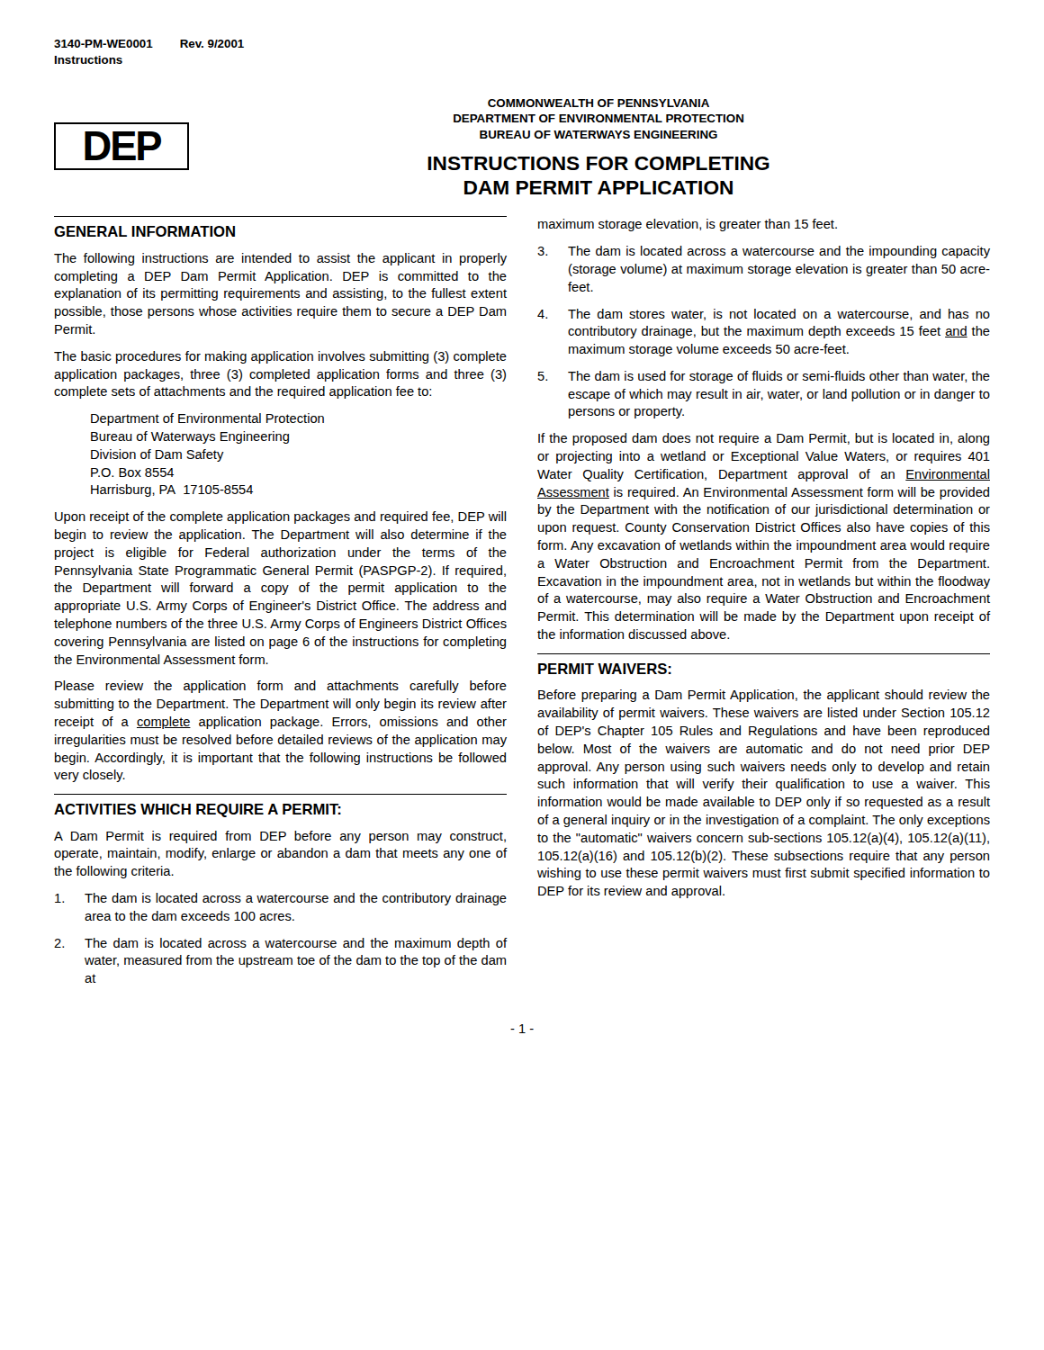3140-PM-WE0001 Rev. 9/2001 Instructions
DEP
COMMONWEALTH OF PENNSYLVANIA
DEPARTMENT OF ENVIRONMENTAL PROTECTION
BUREAU OF WATERWAYS ENGINEERING
INSTRUCTIONS FOR COMPLETING
DAM PERMIT APPLICATION
GENERAL INFORMATION
The following instructions are intended to assist the applicant in properly completing a DEP Dam Permit Application. DEP is committed to the explanation of its permitting requirements and assisting, to the fullest extent possible, those persons whose activities require them to secure a DEP Dam Permit.
The basic procedures for making application involves submitting (3) complete application packages, three (3) completed application forms and three (3) complete sets of attachments and the required application fee to:
Department of Environmental Protection
Bureau of Waterways Engineering
Division of Dam Safety
P.O. Box 8554
Harrisburg, PA 17105-8554
Upon receipt of the complete application packages and required fee, DEP will begin to review the application. The Department will also determine if the project is eligible for Federal authorization under the terms of the Pennsylvania State Programmatic General Permit (PASPGP-2). If required, the Department will forward a copy of the permit application to the appropriate U.S. Army Corps of Engineer's District Office. The address and telephone numbers of the three U.S. Army Corps of Engineers District Offices covering Pennsylvania are listed on page 6 of the instructions for completing the Environmental Assessment form.
Please review the application form and attachments carefully before submitting to the Department. The Department will only begin its review after receipt of a complete application package. Errors, omissions and other irregularities must be resolved before detailed reviews of the application may begin. Accordingly, it is important that the following instructions be followed very closely.
ACTIVITIES WHICH REQUIRE A PERMIT:
A Dam Permit is required from DEP before any person may construct, operate, maintain, modify, enlarge or abandon a dam that meets any one of the following criteria.
The dam is located across a watercourse and the contributory drainage area to the dam exceeds 100 acres.
The dam is located across a watercourse and the maximum depth of water, measured from the upstream toe of the dam to the top of the dam at
maximum storage elevation, is greater than 15 feet.
The dam is located across a watercourse and the impounding capacity (storage volume) at maximum storage elevation is greater than 50 acre-feet.
The dam stores water, is not located on a watercourse, and has no contributory drainage, but the maximum depth exceeds 15 feet and the maximum storage volume exceeds 50 acre-feet.
The dam is used for storage of fluids or semi-fluids other than water, the escape of which may result in air, water, or land pollution or in danger to persons or property.
If the proposed dam does not require a Dam Permit, but is located in, along or projecting into a wetland or Exceptional Value Waters, or requires 401 Water Quality Certification, Department approval of an Environmental Assessment is required. An Environmental Assessment form will be provided by the Department with the notification of our jurisdictional determination or upon request. County Conservation District Offices also have copies of this form. Any excavation of wetlands within the impoundment area would require a Water Obstruction and Encroachment Permit from the Department. Excavation in the impoundment area, not in wetlands but within the floodway of a watercourse, may also require a Water Obstruction and Encroachment Permit. This determination will be made by the Department upon receipt of the information discussed above.
PERMIT WAIVERS:
Before preparing a Dam Permit Application, the applicant should review the availability of permit waivers. These waivers are listed under Section 105.12 of DEP's Chapter 105 Rules and Regulations and have been reproduced below. Most of the waivers are automatic and do not need prior DEP approval. Any person using such waivers needs only to develop and retain such information that will verify their qualification to use a waiver. This information would be made available to DEP only if so requested as a result of a general inquiry or in the investigation of a complaint. The only exceptions to the "automatic" waivers concern sub-sections 105.12(a)(4), 105.12(a)(11), 105.12(a)(16) and 105.12(b)(2). These subsections require that any person wishing to use these permit waivers must first submit specified information to DEP for its review and approval.
- 1 -